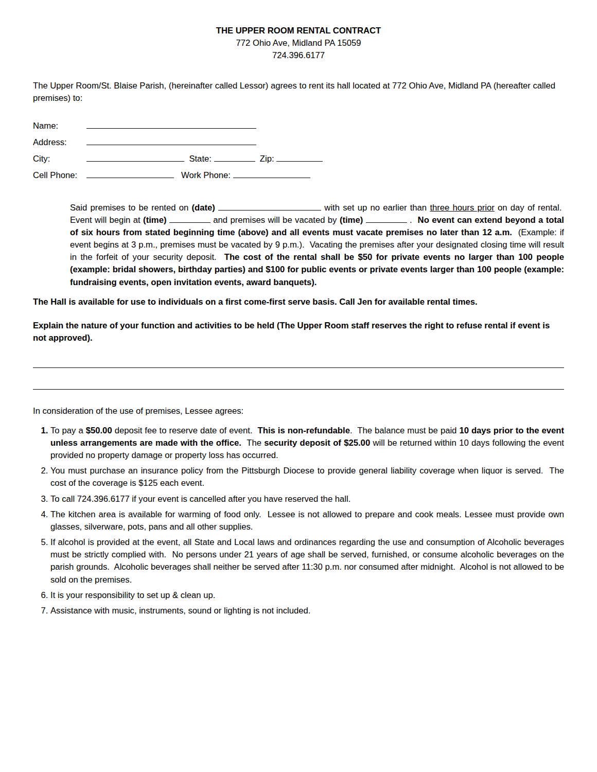THE UPPER ROOM RENTAL CONTRACT
772 Ohio Ave, Midland PA 15059
724.396.6177
The Upper Room/St. Blaise Parish, (hereinafter called Lessor) agrees to rent its hall located at 772 Ohio Ave, Midland PA (hereafter called premises) to:
| Name: | |
| Address: | |
| City: | State: Zip: |
| Cell Phone: | Work Phone: |
Said premises to be rented on (date) with set up no earlier than three hours prior on day of rental. Event will begin at (time) and premises will be vacated by (time) . No event can extend beyond a total of six hours from stated beginning time (above) and all events must vacate premises no later than 12 a.m. (Example: if event begins at 3 p.m., premises must be vacated by 9 p.m.). Vacating the premises after your designated closing time will result in the forfeit of your security deposit. The cost of the rental shall be $50 for private events no larger than 100 people (example: bridal showers, birthday parties) and $100 for public events or private events larger than 100 people (example: fundraising events, open invitation events, award banquets).
The Hall is available for use to individuals on a first come-first serve basis. Call Jen for available rental times.
Explain the nature of your function and activities to be held (The Upper Room staff reserves the right to refuse rental if event is not approved).
In consideration of the use of premises, Lessee agrees:
To pay a $50.00 deposit fee to reserve date of event. This is non-refundable. The balance must be paid 10 days prior to the event unless arrangements are made with the office. The security deposit of $25.00 will be returned within 10 days following the event provided no property damage or property loss has occurred.
You must purchase an insurance policy from the Pittsburgh Diocese to provide general liability coverage when liquor is served. The cost of the coverage is $125 each event.
To call 724.396.6177 if your event is cancelled after you have reserved the hall.
The kitchen area is available for warming of food only. Lessee is not allowed to prepare and cook meals. Lessee must provide own glasses, silverware, pots, pans and all other supplies.
If alcohol is provided at the event, all State and Local laws and ordinances regarding the use and consumption of Alcoholic beverages must be strictly complied with. No persons under 21 years of age shall be served, furnished, or consume alcoholic beverages on the parish grounds. Alcoholic beverages shall neither be served after 11:30 p.m. nor consumed after midnight. Alcohol is not allowed to be sold on the premises.
It is your responsibility to set up & clean up.
Assistance with music, instruments, sound or lighting is not included.